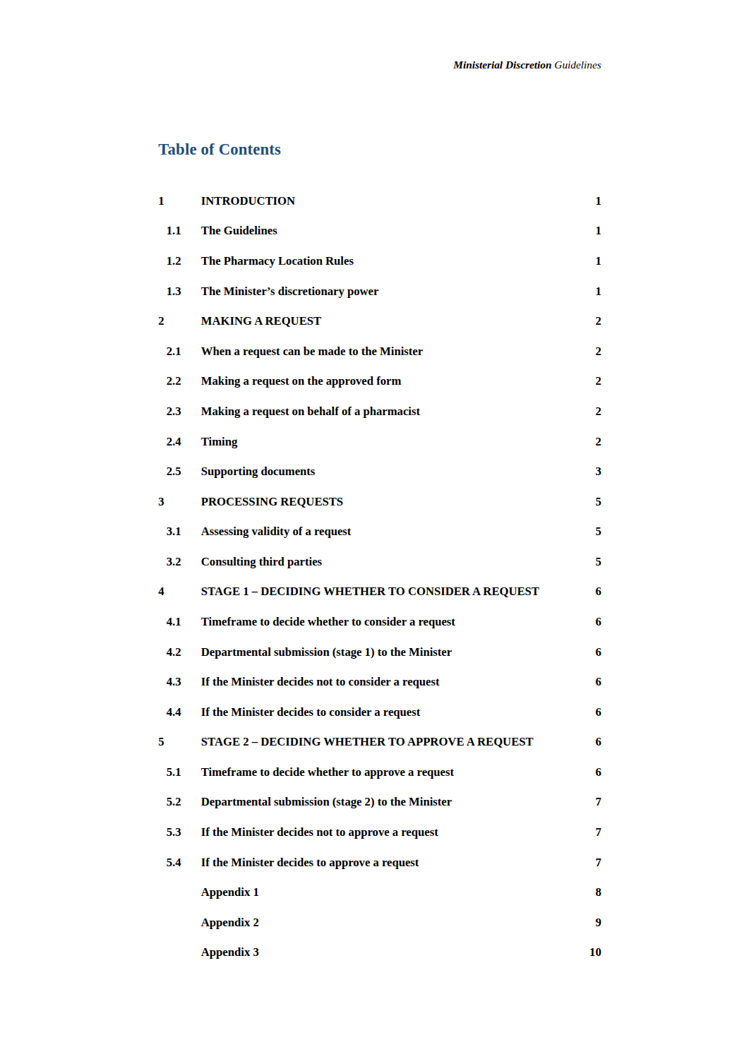Ministerial Discretion Guidelines
Table of Contents
| 1 | INTRODUCTION | 1 |
| 1.1 | The Guidelines | 1 |
| 1.2 | The Pharmacy Location Rules | 1 |
| 1.3 | The Minister’s discretionary power | 1 |
| 2 | MAKING A REQUEST | 2 |
| 2.1 | When a request can be made to the Minister | 2 |
| 2.2 | Making a request on the approved form | 2 |
| 2.3 | Making a request on behalf of a pharmacist | 2 |
| 2.4 | Timing | 2 |
| 2.5 | Supporting documents | 3 |
| 3 | PROCESSING REQUESTS | 5 |
| 3.1 | Assessing validity of a request | 5 |
| 3.2 | Consulting third parties | 5 |
| 4 | STAGE 1 – DECIDING WHETHER TO CONSIDER A REQUEST | 6 |
| 4.1 | Timeframe to decide whether to consider a request | 6 |
| 4.2 | Departmental submission (stage 1) to the Minister | 6 |
| 4.3 | If the Minister decides not to consider a request | 6 |
| 4.4 | If the Minister decides to consider a request | 6 |
| 5 | STAGE 2 – DECIDING WHETHER TO APPROVE A REQUEST | 6 |
| 5.1 | Timeframe to decide whether to approve a request | 6 |
| 5.2 | Departmental submission (stage 2) to the Minister | 7 |
| 5.3 | If the Minister decides not to approve a request | 7 |
| 5.4 | If the Minister decides to approve a request | 7 |
| | Appendix 1 | 8 |
| | Appendix 2 | 9 |
| | Appendix 3 | 10 |